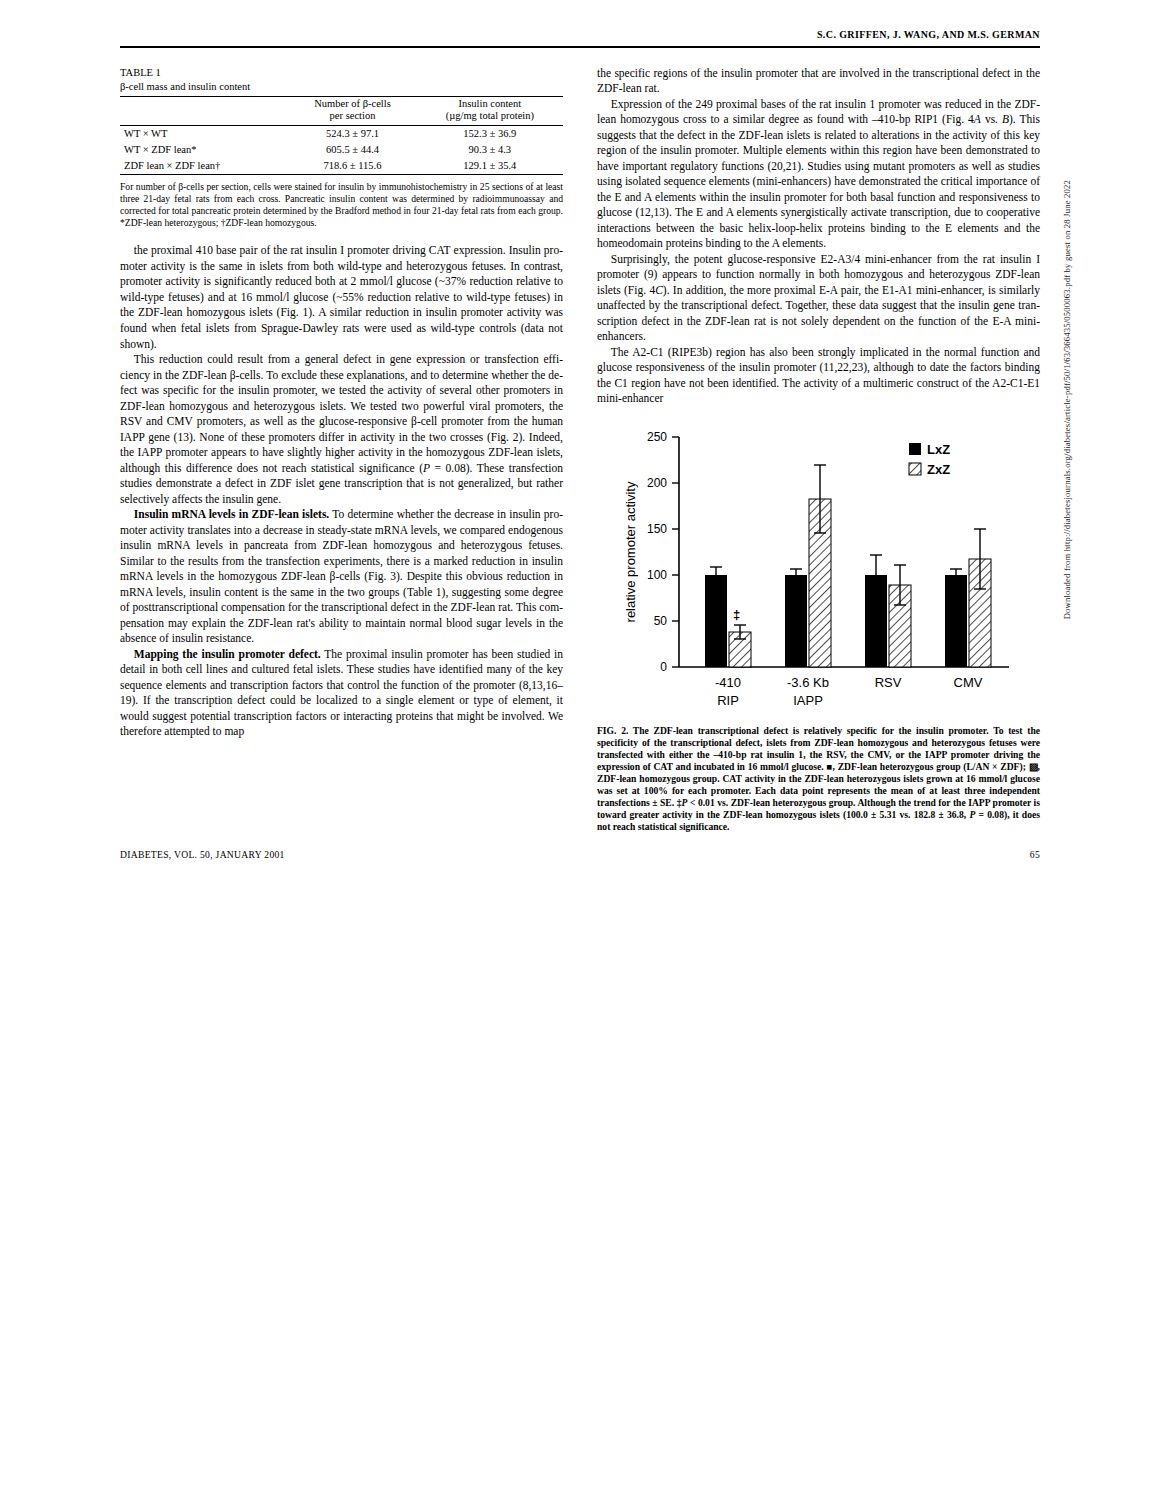S.C. GRIFFEN, J. WANG, AND M.S. GERMAN
Downloaded from http://diabetesjournals.org/diabetes/article-pdf/50/1/63/366435/0500063.pdf by guest on 28 June 2022
TABLE 1
β-cell mass and insulin content
| | Number of β-cells per section | Insulin content (µg/mg total protein) |
| --- | --- | --- |
| WT × WT | 524.3 ± 97.1 | 152.3 ± 36.9 |
| WT × ZDF lean* | 605.5 ± 44.4 | 90.3 ± 4.3 |
| ZDF lean × ZDF lean† | 718.6 ± 115.6 | 129.1 ± 35.4 |
For number of β-cells per section, cells were stained for insulin by immunohistochemistry in 25 sections of at least three 21-day fetal rats from each cross. Pancreatic insulin content was determined by radioimmunoassay and corrected for total pancreatic protein determined by the Bradford method in four 21-day fetal rats from each group. *ZDF-lean heterozygous; †ZDF-lean homozygous.
the proximal 410 base pair of the rat insulin I promoter driving CAT expression. Insulin promoter activity is the same in islets from both wild-type and heterozygous fetuses. In contrast, promoter activity is significantly reduced both at 2 mmol/l glucose (~37% reduction relative to wild-type fetuses) and at 16 mmol/l glucose (~55% reduction relative to wild-type fetuses) in the ZDF-lean homozygous islets (Fig. 1). A similar reduction in insulin promoter activity was found when fetal islets from Sprague-Dawley rats were used as wild-type controls (data not shown).
This reduction could result from a general defect in gene expression or transfection efficiency in the ZDF-lean β-cells. To exclude these explanations, and to determine whether the defect was specific for the insulin promoter, we tested the activity of several other promoters in ZDF-lean homozygous and heterozygous islets. We tested two powerful viral promoters, the RSV and CMV promoters, as well as the glucose-responsive β-cell promoter from the human IAPP gene (13). None of these promoters differ in activity in the two crosses (Fig. 2). Indeed, the IAPP promoter appears to have slightly higher activity in the homozygous ZDF-lean islets, although this difference does not reach statistical significance (P = 0.08). These transfection studies demonstrate a defect in ZDF islet gene transcription that is not generalized, but rather selectively affects the insulin gene.
Insulin mRNA levels in ZDF-lean islets. To determine whether the decrease in insulin promoter activity translates into a decrease in steady-state mRNA levels, we compared endogenous insulin mRNA levels in pancreata from ZDF-lean homozygous and heterozygous fetuses. Similar to the results from the transfection experiments, there is a marked reduction in insulin mRNA levels in the homozygous ZDF-lean β-cells (Fig. 3). Despite this obvious reduction in mRNA levels, insulin content is the same in the two groups (Table 1), suggesting some degree of posttranscriptional compensation for the transcriptional defect in the ZDF-lean rat. This compensation may explain the ZDF-lean rat's ability to maintain normal blood sugar levels in the absence of insulin resistance.
Mapping the insulin promoter defect. The proximal insulin promoter has been studied in detail in both cell lines and cultured fetal islets. These studies have identified many of the key sequence elements and transcription factors that control the function of the promoter (8,13,16–19). If the transcription defect could be localized to a single element or type of element, it would suggest potential transcription factors or interacting proteins that might be involved. We therefore attempted to map
the specific regions of the insulin promoter that are involved in the transcriptional defect in the ZDF-lean rat.
Expression of the 249 proximal bases of the rat insulin 1 promoter was reduced in the ZDF-lean homozygous cross to a similar degree as found with –410-bp RIP1 (Fig. 4A vs. B). This suggests that the defect in the ZDF-lean islets is related to alterations in the activity of this key region of the insulin promoter. Multiple elements within this region have been demonstrated to have important regulatory functions (20,21). Studies using mutant promoters as well as studies using isolated sequence elements (mini-enhancers) have demonstrated the critical importance of the E and A elements within the insulin promoter for both basal function and responsiveness to glucose (12,13). The E and A elements synergistically activate transcription, due to cooperative interactions between the basic helix-loop-helix proteins binding to the E elements and the homeodomain proteins binding to the A elements.
Surprisingly, the potent glucose-responsive E2-A3/4 mini-enhancer from the rat insulin I promoter (9) appears to function normally in both homozygous and heterozygous ZDF-lean islets (Fig. 4C). In addition, the more proximal E-A pair, the E1-A1 mini-enhancer, is similarly unaffected by the transcriptional defect. Together, these data suggest that the insulin gene transcription defect in the ZDF-lean rat is not solely dependent on the function of the E-A mini-enhancers.
The A2-C1 (RIPE3b) region has also been strongly implicated in the normal function and glucose responsiveness of the insulin promoter (11,22,23), although to date the factors binding the C1 region have not been identified. The activity of a multimeric construct of the A2-C1-E1 mini-enhancer
0 50 100 150 200 250 relative promoter activity LxZ ZxZ ‡ -410 RIP -3.6 Kb IAPP RSV CMV
FIG. 2. The ZDF-lean transcriptional defect is relatively specific for the insulin promoter. To test the specificity of the transcriptional defect, islets from ZDF-lean homozygous and heterozygous fetuses were transfected with either the –410-bp rat insulin 1, the RSV, the CMV, or the IAPP promoter driving the expression of CAT and incubated in 16 mmol/l glucose. ■, ZDF-lean heterozygous group (L/AN × ZDF); ▨, ZDF-lean homozygous group. CAT activity in the ZDF-lean heterozygous islets grown at 16 mmol/l glucose was set at 100% for each promoter. Each data point represents the mean of at least three independent transfections ± SE. ‡P < 0.01 vs. ZDF-lean heterozygous group. Although the trend for the IAPP promoter is toward greater activity in the ZDF-lean homozygous islets (100.0 ± 5.31 vs. 182.8 ± 36.8, P = 0.08), it does not reach statistical significance.
DIABETES, VOL. 50, JANUARY 2001
65